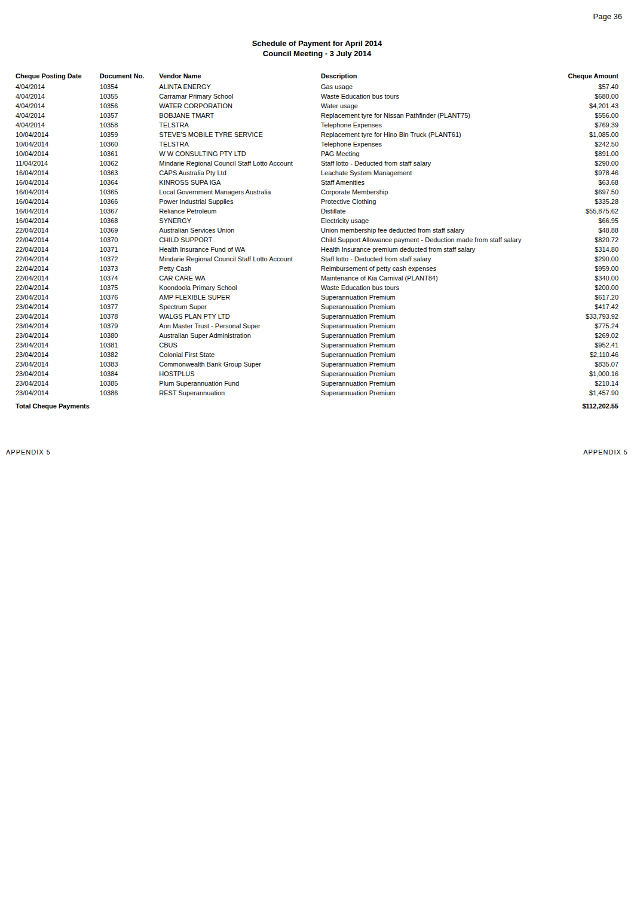Page 36
APPENDIX 5
APPENDIX 5
Schedule of Payment for April 2014
Council Meeting - 3 July 2014
| Cheque Posting Date | Document No. | Vendor Name | Description | Cheque Amount |
| --- | --- | --- | --- | --- |
| 4/04/2014 | 10354 | ALINTA ENERGY | Gas usage | $57.40 |
| 4/04/2014 | 10355 | Carramar Primary School | Waste Education bus tours | $680.00 |
| 4/04/2014 | 10356 | WATER CORPORATION | Water usage | $4,201.43 |
| 4/04/2014 | 10357 | BOBJANE TMART | Replacement tyre for Nissan Pathfinder (PLANT75) | $556.00 |
| 4/04/2014 | 10358 | TELSTRA | Telephone Expenses | $769.39 |
| 10/04/2014 | 10359 | STEVE'S MOBILE TYRE SERVICE | Replacement tyre for Hino Bin Truck (PLANT61) | $1,085.00 |
| 10/04/2014 | 10360 | TELSTRA | Telephone Expenses | $242.50 |
| 10/04/2014 | 10361 | W W CONSULTING PTY LTD | PAG Meeting | $891.00 |
| 11/04/2014 | 10362 | Mindarie Regional Council Staff Lotto Account | Staff lotto - Deducted from staff salary | $290.00 |
| 16/04/2014 | 10363 | CAPS Australia Pty Ltd | Leachate System Management | $978.46 |
| 16/04/2014 | 10364 | KINROSS SUPA IGA | Staff Amenities | $63.68 |
| 16/04/2014 | 10365 | Local Government Managers Australia | Corporate Membership | $697.50 |
| 16/04/2014 | 10366 | Power Industrial Supplies | Protective Clothing | $335.28 |
| 16/04/2014 | 10367 | Reliance Petroleum | Distillate | $55,875.62 |
| 16/04/2014 | 10368 | SYNERGY | Electricity usage | $66.95 |
| 22/04/2014 | 10369 | Australian Services Union | Union membership fee deducted from staff salary | $48.88 |
| 22/04/2014 | 10370 | CHILD SUPPORT | Child Support Allowance payment - Deduction made from staff salary | $820.72 |
| 22/04/2014 | 10371 | Health Insurance Fund of WA | Health Insurance premium deducted from staff salary | $314.80 |
| 22/04/2014 | 10372 | Mindarie Regional Council Staff Lotto Account | Staff lotto - Deducted from staff salary | $290.00 |
| 22/04/2014 | 10373 | Petty Cash | Reimbursement of petty cash expenses | $959.00 |
| 22/04/2014 | 10374 | CAR CARE WA | Maintenance of Kia Carnival (PLANT84) | $340.00 |
| 22/04/2014 | 10375 | Koondoola Primary School | Waste Education bus tours | $200.00 |
| 23/04/2014 | 10376 | AMP FLEXIBLE SUPER | Superannuation Premium | $617.20 |
| 23/04/2014 | 10377 | Spectrum Super | Superannuation Premium | $417.42 |
| 23/04/2014 | 10378 | WALGS PLAN PTY LTD | Superannuation Premium | $33,793.92 |
| 23/04/2014 | 10379 | Aon Master Trust - Personal Super | Superannuation Premium | $775.24 |
| 23/04/2014 | 10380 | Australian Super Administration | Superannuation Premium | $269.02 |
| 23/04/2014 | 10381 | CBUS | Superannuation Premium | $952.41 |
| 23/04/2014 | 10382 | Colonial First State | Superannuation Premium | $2,110.46 |
| 23/04/2014 | 10383 | Commonwealth Bank Group Super | Superannuation Premium | $835.07 |
| 23/04/2014 | 10384 | HOSTPLUS | Superannuation Premium | $1,000.16 |
| 23/04/2014 | 10385 | Plum Superannuation Fund | Superannuation Premium | $210.14 |
| 23/04/2014 | 10386 | REST Superannuation | Superannuation Premium | $1,457.90 |
| Total Cheque Payments | | $112,202.55 |